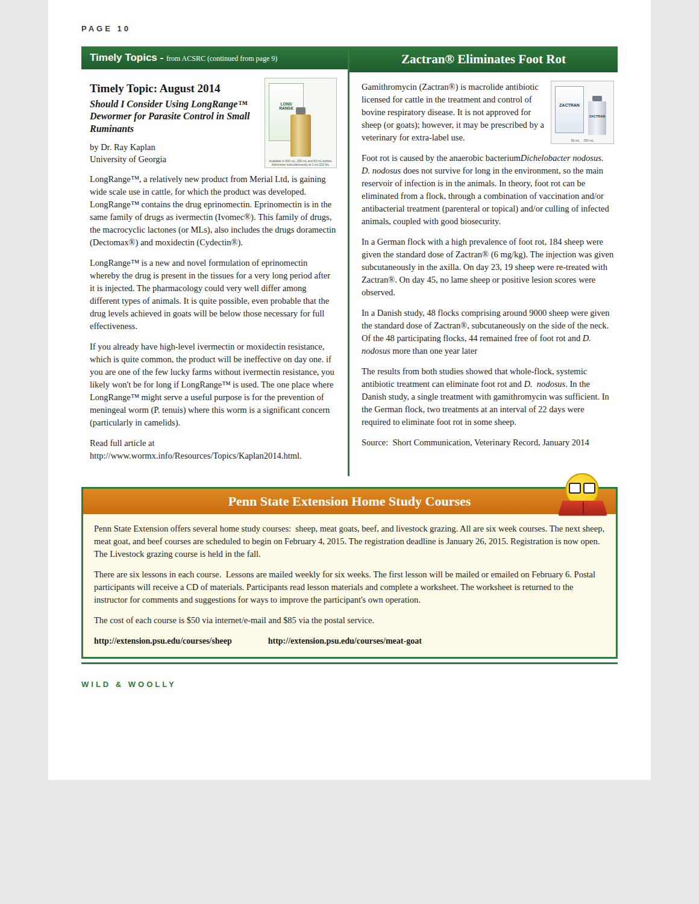PAGE 10
Timely Topics - from ACSRC (continued from page 9)
LONG
RANGE
Available in 500 mL, 250 mL and 50 mL bottles.
Administer subcutaneously at 1 mL/110 lbs.
Timely Topic: August 2014
Should I Consider Using LongRange™ Dewormer for Parasite Control in Small Ruminants
by Dr. Ray Kaplan
University of Georgia
LongRange™, a relatively new product from Merial Ltd, is gaining wide scale use in cattle, for which the product was developed. LongRange™ contains the drug eprinomectin. Eprinomectin is in the same family of drugs as ivermectin (Ivomec®). This family of drugs, the macrocyclic lactones (or MLs), also includes the drugs doramectin (Dectomax®) and moxidectin (Cydectin®).
LongRange™ is a new and novel formulation of eprinomectin whereby the drug is present in the tissues for a very long period after it is injected. The pharmacology could very well differ among different types of animals. It is quite possible, even probable that the drug levels achieved in goats will be below those necessary for full effectiveness.
If you already have high-level ivermectin or moxidectin resistance, which is quite common, the product will be ineffective on day one. if you are one of the few lucky farms without ivermectin resistance, you likely won't be for long if LongRange™ is used. The one place where LongRange™ might serve a useful purpose is for the prevention of meningeal worm (P. tenuis) where this worm is a significant concern (particularly in camelids).
Read full article at http://www.wormx.info/Resources/Topics/Kaplan2014.html.
Zactran® Eliminates Foot Rot
ZACTRAN
ZACTRAN
50 mL 250 mL
Gamithromycin (Zactran®) is macrolide antibiotic licensed for cattle in the treatment and control of bovine respiratory disease. It is not approved for sheep (or goats); however, it may be prescribed by a veterinary for extra-label use.
Foot rot is caused by the anaerobic bacteriumDichelobacter nodosus. D. nodosus does not survive for long in the environment, so the main reservoir of infection is in the animals. In theory, foot rot can be eliminated from a flock, through a combination of vaccination and/or antibacterial treatment (parenteral or topical) and/or culling of infected animals, coupled with good biosecurity.
In a German flock with a high prevalence of foot rot, 184 sheep were given the standard dose of Zactran® (6 mg/kg). The injection was given subcutaneously in the axilla. On day 23, 19 sheep were re-treated with Zactran®. On day 45, no lame sheep or positive lesion scores were observed.
In a Danish study, 48 flocks comprising around 9000 sheep were given the standard dose of Zactran®, subcutaneously on the side of the neck. Of the 48 participating flocks, 44 remained free of foot rot and D. nodosus more than one year later
The results from both studies showed that whole-flock, systemic antibiotic treatment can eliminate foot rot and D. nodosus. In the Danish study, a single treatment with gamithromycin was sufficient. In the German flock, two treatments at an interval of 22 days were required to eliminate foot rot in some sheep.
Source: Short Communication, Veterinary Record, January 2014
Penn State Extension Home Study Courses
Penn State Extension offers several home study courses: sheep, meat goats, beef, and livestock grazing. All are six week courses. The next sheep, meat goat, and beef courses are scheduled to begin on February 4, 2015. The registration deadline is January 26, 2015. Registration is now open. The Livestock grazing course is held in the fall.
There are six lessons in each course. Lessons are mailed weekly for six weeks. The first lesson will be mailed or emailed on February 6. Postal participants will receive a CD of materials. Participants read lesson materials and complete a worksheet. The worksheet is returned to the instructor for comments and suggestions for ways to improve the participant's own operation.
The cost of each course is $50 via internet/e-mail and $85 via the postal service.
http://extension.psu.edu/courses/sheep http://extension.psu.edu/courses/meat-goat
WILD & WOOLLY